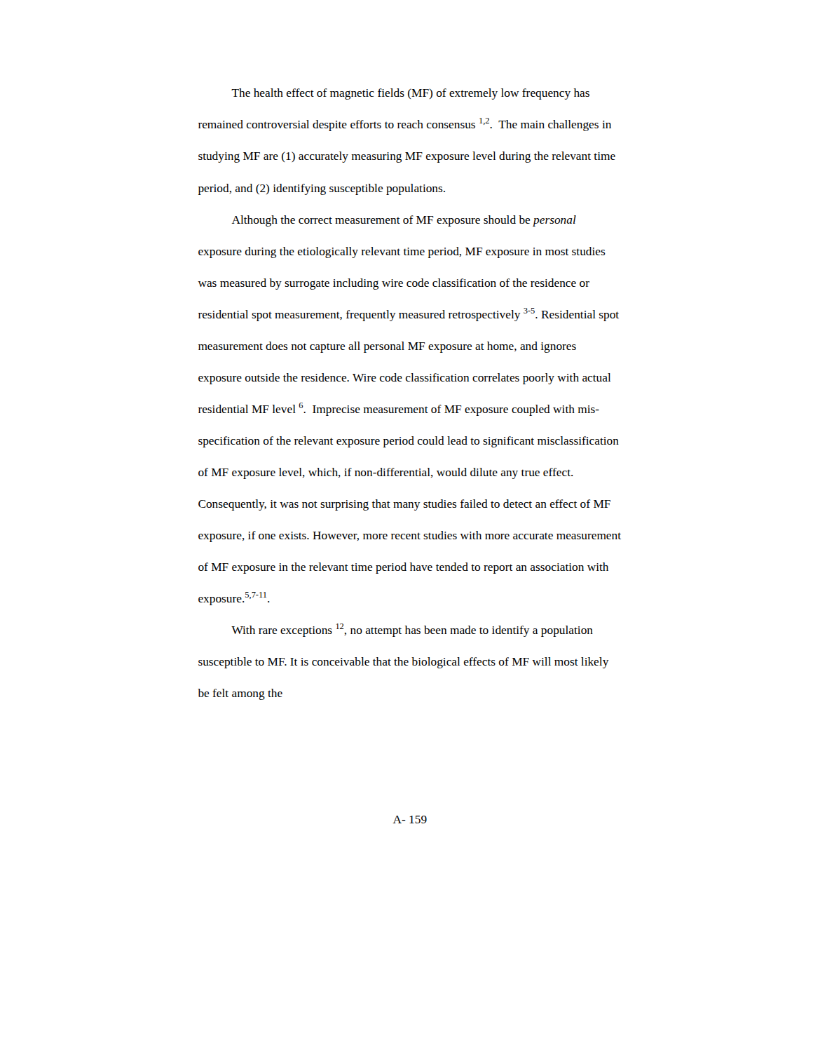The health effect of magnetic fields (MF) of extremely low frequency has remained controversial despite efforts to reach consensus 1,2. The main challenges in studying MF are (1) accurately measuring MF exposure level during the relevant time period, and (2) identifying susceptible populations.
Although the correct measurement of MF exposure should be personal exposure during the etiologically relevant time period, MF exposure in most studies was measured by surrogate including wire code classification of the residence or residential spot measurement, frequently measured retrospectively 3-5. Residential spot measurement does not capture all personal MF exposure at home, and ignores exposure outside the residence. Wire code classification correlates poorly with actual residential MF level 6. Imprecise measurement of MF exposure coupled with mis-specification of the relevant exposure period could lead to significant misclassification of MF exposure level, which, if non-differential, would dilute any true effect. Consequently, it was not surprising that many studies failed to detect an effect of MF exposure, if one exists. However, more recent studies with more accurate measurement of MF exposure in the relevant time period have tended to report an association with exposure.5,7-11.
With rare exceptions 12, no attempt has been made to identify a population susceptible to MF. It is conceivable that the biological effects of MF will most likely be felt among the
A- 159